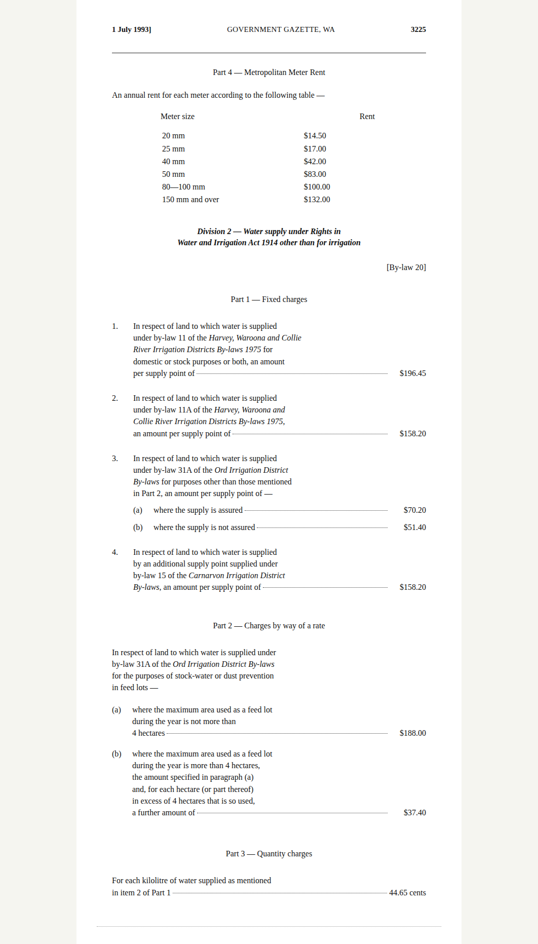1 July 1993] GOVERNMENT GAZETTE, WA 3225
Part 4 — Metropolitan Meter Rent
An annual rent for each meter according to the following table —
| Meter size | Rent |
| --- | --- |
| 20 mm | $14.50 |
| 25 mm | $17.00 |
| 40 mm | $42.00 |
| 50 mm | $83.00 |
| 80—100 mm | $100.00 |
| 150 mm and over | $132.00 |
Division 2 — Water supply under Rights in
Water and Irrigation Act 1914 other than for irrigation
[By-law 20]
Part 1 — Fixed charges
1. In respect of land to which water is supplied
under by-law 11 of the Harvey, Waroona and Collie
River Irrigation Districts By-laws 1975 for
domestic or stock purposes or both, an amount
per supply point of $196.45
2. In respect of land to which water is supplied
under by-law 11A of the Harvey, Waroona and
Collie River Irrigation Districts By-laws 1975,
an amount per supply point of $158.20
3. In respect of land to which water is supplied
under by-law 31A of the Ord Irrigation District
By-laws for purposes other than those mentioned
in Part 2, an amount per supply point of —
(a) where the supply is assured $70.20
(b) where the supply is not assured $51.40
4. In respect of land to which water is supplied
by an additional supply point supplied under
by-law 15 of the Carnarvon Irrigation District
By-laws, an amount per supply point of $158.20
Part 2 — Charges by way of a rate
In respect of land to which water is supplied under
by-law 31A of the Ord Irrigation District By-laws
for the purposes of stock-water or dust prevention
in feed lots —
(a) where the maximum area used as a feed lot
during the year is not more than
4 hectares $188.00
(b) where the maximum area used as a feed lot
during the year is more than 4 hectares,
the amount specified in paragraph (a)
and, for each hectare (or part thereof)
in excess of 4 hectares that is so used,
a further amount of $37.40
Part 3 — Quantity charges
For each kilolitre of water supplied as mentioned
in item 2 of Part 1 44.65 cents